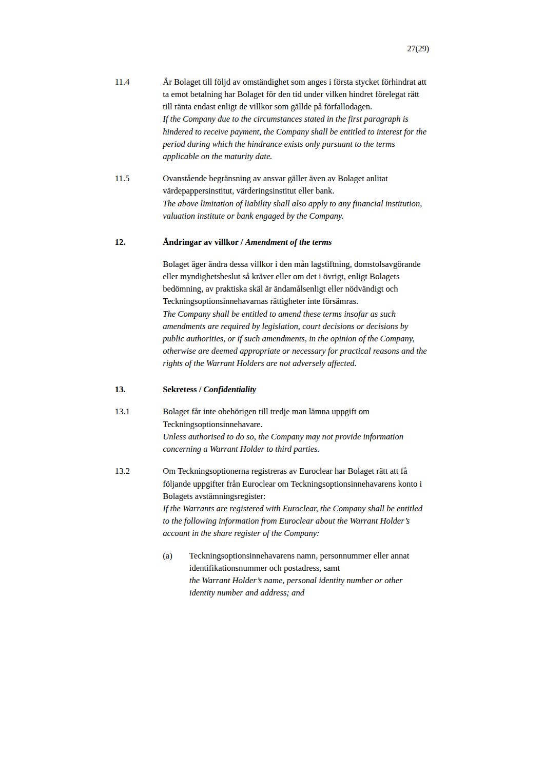27(29)
11.4
Är Bolaget till följd av omständighet som anges i första stycket förhindrat att ta emot betalning har Bolaget för den tid under vilken hindret förelegat rätt till ränta endast enligt de villkor som gällde på förfallodagen.
If the Company due to the circumstances stated in the first paragraph is hindered to receive payment, the Company shall be entitled to interest for the period during which the hindrance exists only pursuant to the terms applicable on the maturity date.
11.5
Ovanstående begränsning av ansvar gäller även av Bolaget anlitat värdepappersinstitut, värderingsinstitut eller bank.
The above limitation of liability shall also apply to any financial institution, valuation institute or bank engaged by the Company.
12.
Ändringar av villkor / Amendment of the terms
Bolaget äger ändra dessa villkor i den mån lagstiftning, domstolsavgörande eller myndighetsbeslut så kräver eller om det i övrigt, enligt Bolagets bedömning, av praktiska skäl är ändamålsenligt eller nödvändigt och Teckningsoptionsinnehavarnas rättigheter inte försämras.
The Company shall be entitled to amend these terms insofar as such amendments are required by legislation, court decisions or decisions by public authorities, or if such amendments, in the opinion of the Company, otherwise are deemed appropriate or necessary for practical reasons and the rights of the Warrant Holders are not adversely affected.
13.
Sekretess / Confidentiality
13.1
Bolaget får inte obehörigen till tredje man lämna uppgift om Teckningsoptionsinnehavare.
Unless authorised to do so, the Company may not provide information concerning a Warrant Holder to third parties.
13.2
Om Teckningsoptionerna registreras av Euroclear har Bolaget rätt att få följande uppgifter från Euroclear om Teckningsoptionsinnehavarens konto i Bolagets avstämningsregister:
If the Warrants are registered with Euroclear, the Company shall be entitled to the following information from Euroclear about the Warrant Holder’s account in the share register of the Company:
(a)
Teckningsoptionsinnehavarens namn, personnummer eller annat identifikationsnummer och postadress, samt
the Warrant Holder’s name, personal identity number or other identity number and address; and